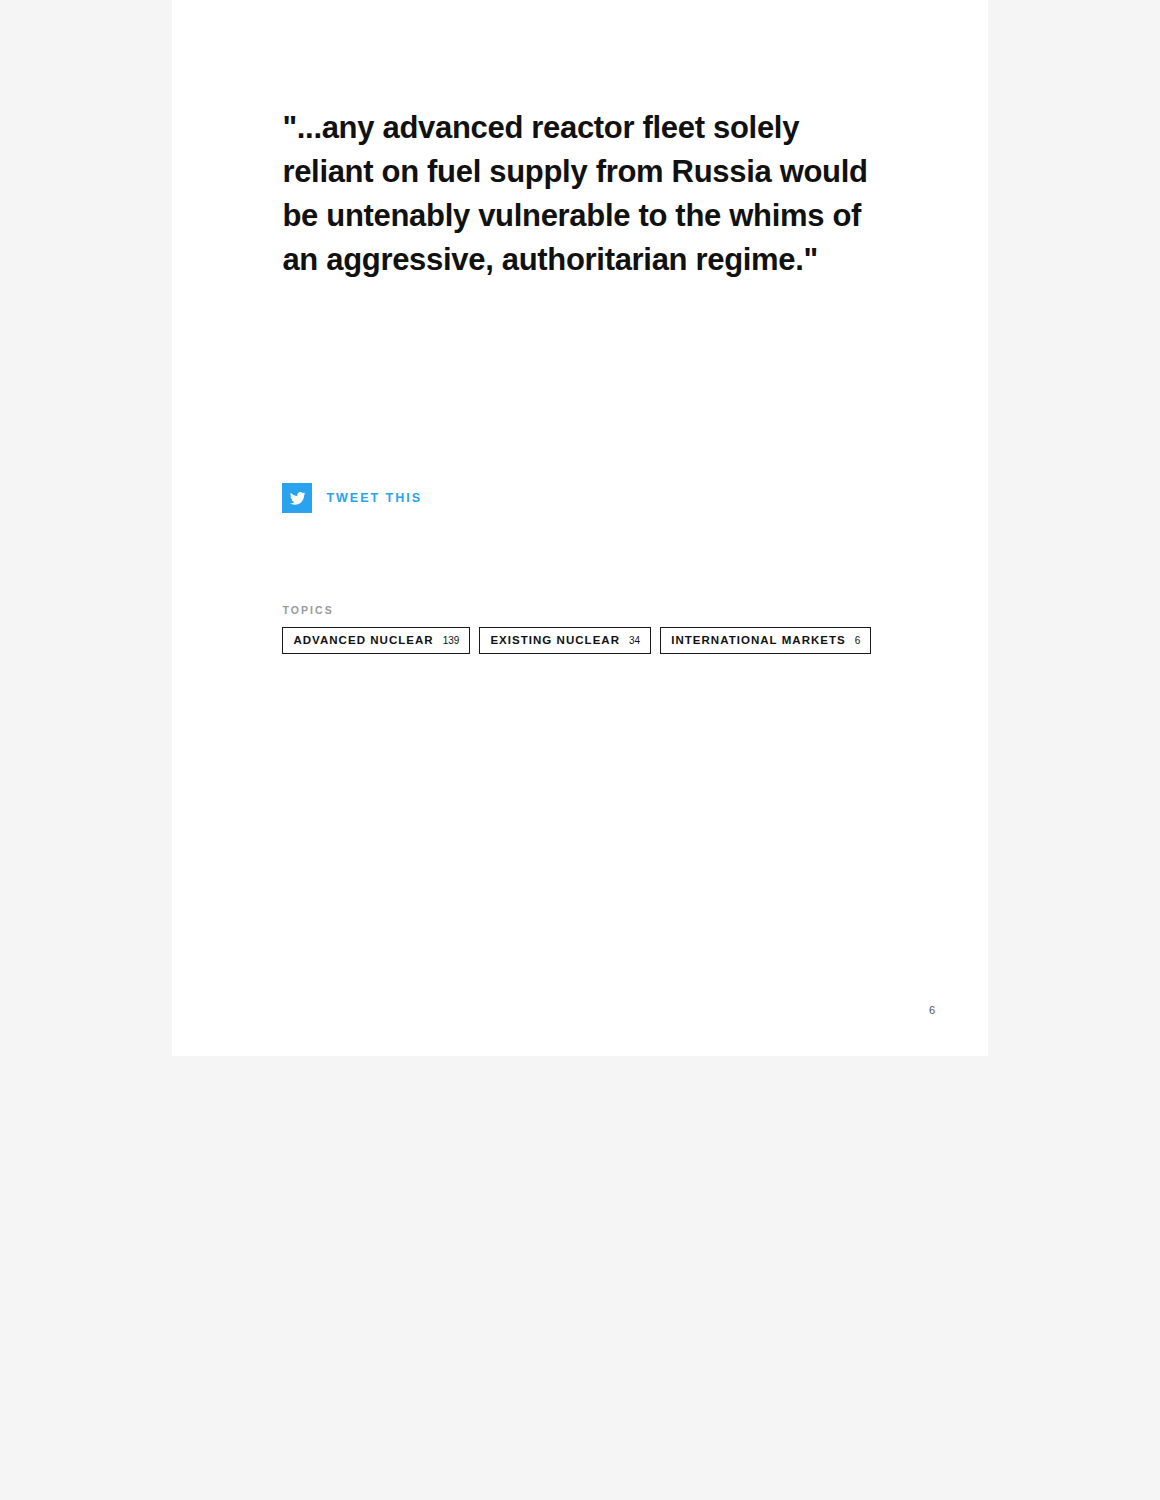"...any advanced reactor fleet solely reliant on fuel supply from Russia would be untenably vulnerable to the whims of an aggressive, authoritarian regime."
Tweet this
Topics
Advanced Nuclear 139 Existing Nuclear 34 International Markets 6
6